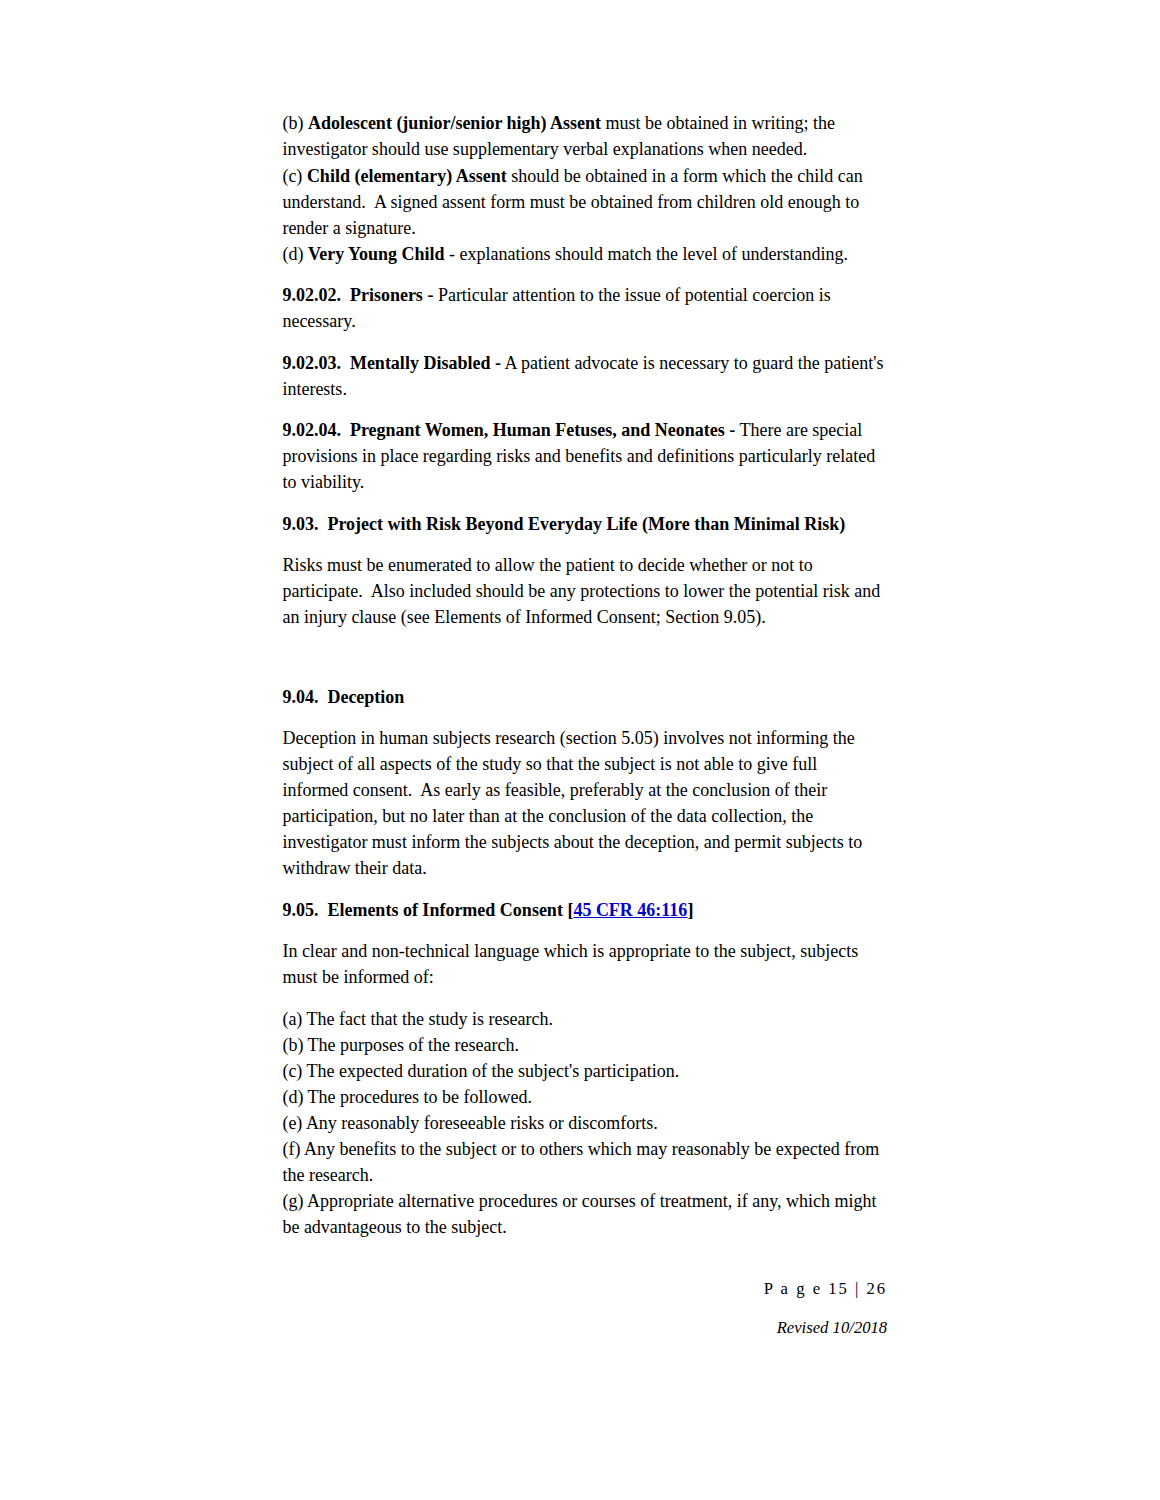(b) Adolescent (junior/senior high) Assent must be obtained in writing; the investigator should use supplementary verbal explanations when needed.
(c) Child (elementary) Assent should be obtained in a form which the child can understand. A signed assent form must be obtained from children old enough to render a signature.
(d) Very Young Child - explanations should match the level of understanding.
9.02.02. Prisoners - Particular attention to the issue of potential coercion is necessary.
9.02.03. Mentally Disabled - A patient advocate is necessary to guard the patient's interests.
9.02.04. Pregnant Women, Human Fetuses, and Neonates - There are special provisions in place regarding risks and benefits and definitions particularly related to viability.
9.03. Project with Risk Beyond Everyday Life (More than Minimal Risk)
Risks must be enumerated to allow the patient to decide whether or not to participate. Also included should be any protections to lower the potential risk and an injury clause (see Elements of Informed Consent; Section 9.05).
9.04. Deception
Deception in human subjects research (section 5.05) involves not informing the subject of all aspects of the study so that the subject is not able to give full informed consent. As early as feasible, preferably at the conclusion of their participation, but no later than at the conclusion of the data collection, the investigator must inform the subjects about the deception, and permit subjects to withdraw their data.
9.05. Elements of Informed Consent [45 CFR 46:116]
In clear and non-technical language which is appropriate to the subject, subjects must be informed of:
(a) The fact that the study is research.
(b) The purposes of the research.
(c) The expected duration of the subject's participation.
(d) The procedures to be followed.
(e) Any reasonably foreseeable risks or discomforts.
(f) Any benefits to the subject or to others which may reasonably be expected from the research.
(g) Appropriate alternative procedures or courses of treatment, if any, which might be advantageous to the subject.
P a g e 15 | 26
Revised 10/2018